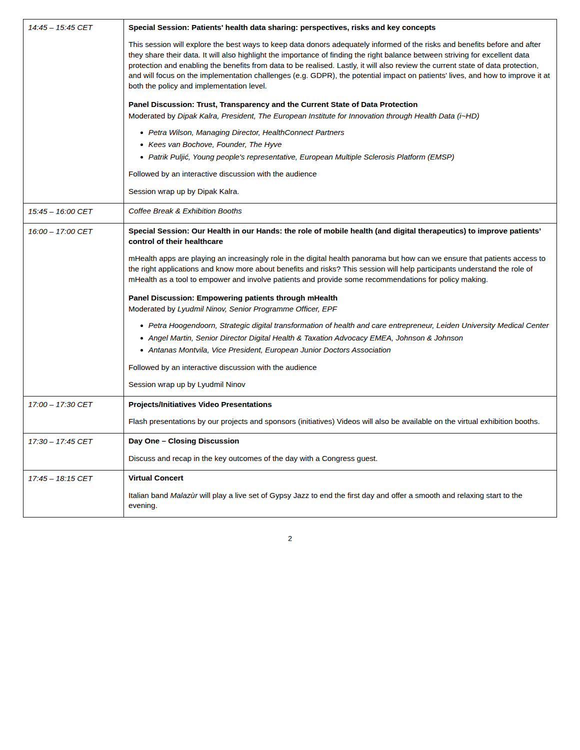| 14:45 – 15:45 CET | Special Session: Patients' health data sharing: perspectives, risks and key concepts This session will explore the best ways to keep data donors adequately informed of the risks and benefits before and after they share their data. It will also highlight the importance of finding the right balance between striving for excellent data protection and enabling the benefits from data to be realised. Lastly, it will also review the current state of data protection, and will focus on the implementation challenges (e.g. GDPR), the potential impact on patients’ lives, and how to improve it at both the policy and implementation level. Panel Discussion: Trust, Transparency and the Current State of Data Protection Moderated by Dipak Kalra, President, The European Institute for Innovation through Health Data (i~HD) Petra Wilson, Managing Director, HealthConnect Partners Kees van Bochove, Founder, The Hyve Patrik Puljić, Young people's representative, European Multiple Sclerosis Platform (EMSP) Followed by an interactive discussion with the audience Session wrap up by Dipak Kalra. |
| 15:45 – 16:00 CET | Coffee Break & Exhibition Booths |
| 16:00 – 17:00 CET | Special Session: Our Health in our Hands: the role of mobile health (and digital therapeutics) to improve patients’ control of their healthcare mHealth apps are playing an increasingly role in the digital health panorama but how can we ensure that patients access to the right applications and know more about benefits and risks? This session will help participants understand the role of mHealth as a tool to empower and involve patients and provide some recommendations for policy making. Panel Discussion: Empowering patients through mHealth Moderated by Lyudmil Ninov, Senior Programme Officer, EPF Petra Hoogendoorn, Strategic digital transformation of health and care entrepreneur, Leiden University Medical Center Angel Martin, Senior Director Digital Health & Taxation Advocacy EMEA, Johnson & Johnson Antanas Montvila, Vice President, European Junior Doctors Association Followed by an interactive discussion with the audience Session wrap up by Lyudmil Ninov |
| 17:00 – 17:30 CET | Projects/Initiatives Video Presentations Flash presentations by our projects and sponsors (initiatives) Videos will also be available on the virtual exhibition booths. |
| 17:30 – 17:45 CET | Day One – Closing Discussion Discuss and recap in the key outcomes of the day with a Congress guest. |
| 17:45 – 18:15 CET | Virtual Concert Italian band Malazùr will play a live set of Gypsy Jazz to end the first day and offer a smooth and relaxing start to the evening. |
2